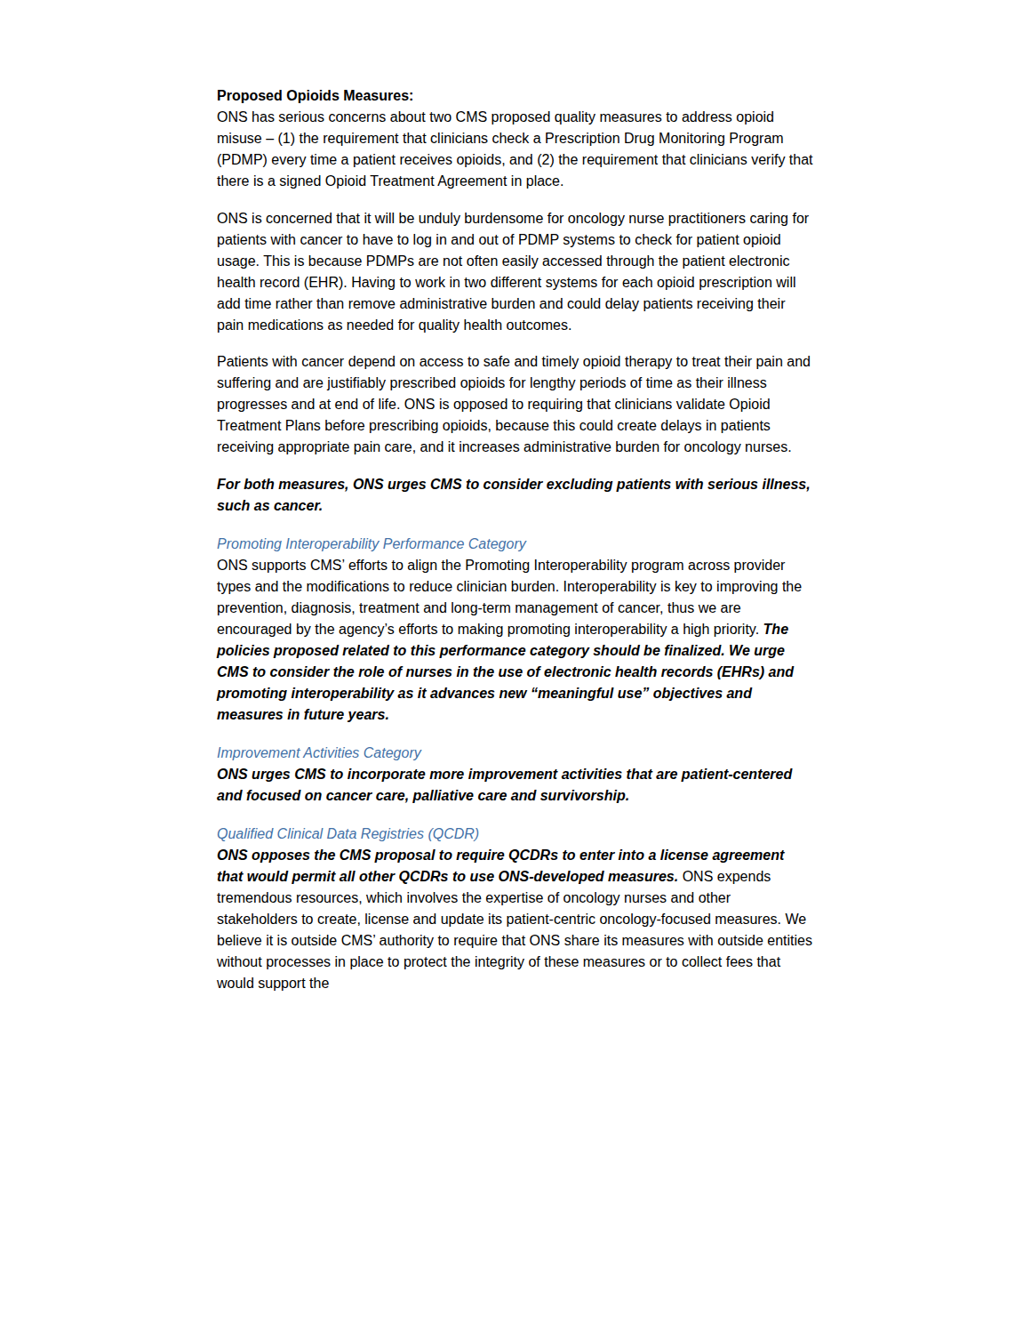Proposed Opioids Measures:
ONS has serious concerns about two CMS proposed quality measures to address opioid misuse – (1) the requirement that clinicians check a Prescription Drug Monitoring Program (PDMP) every time a patient receives opioids, and (2) the requirement that clinicians verify that there is a signed Opioid Treatment Agreement in place.
ONS is concerned that it will be unduly burdensome for oncology nurse practitioners caring for patients with cancer to have to log in and out of PDMP systems to check for patient opioid usage. This is because PDMPs are not often easily accessed through the patient electronic health record (EHR). Having to work in two different systems for each opioid prescription will add time rather than remove administrative burden and could delay patients receiving their pain medications as needed for quality health outcomes.
Patients with cancer depend on access to safe and timely opioid therapy to treat their pain and suffering and are justifiably prescribed opioids for lengthy periods of time as their illness progresses and at end of life. ONS is opposed to requiring that clinicians validate Opioid Treatment Plans before prescribing opioids, because this could create delays in patients receiving appropriate pain care, and it increases administrative burden for oncology nurses.
For both measures, ONS urges CMS to consider excluding patients with serious illness, such as cancer.
Promoting Interoperability Performance Category
ONS supports CMS’ efforts to align the Promoting Interoperability program across provider types and the modifications to reduce clinician burden. Interoperability is key to improving the prevention, diagnosis, treatment and long-term management of cancer, thus we are encouraged by the agency’s efforts to making promoting interoperability a high priority. The policies proposed related to this performance category should be finalized. We urge CMS to consider the role of nurses in the use of electronic health records (EHRs) and promoting interoperability as it advances new “meaningful use” objectives and measures in future years.
Improvement Activities Category
ONS urges CMS to incorporate more improvement activities that are patient-centered and focused on cancer care, palliative care and survivorship.
Qualified Clinical Data Registries (QCDR)
ONS opposes the CMS proposal to require QCDRs to enter into a license agreement that would permit all other QCDRs to use ONS-developed measures. ONS expends tremendous resources, which involves the expertise of oncology nurses and other stakeholders to create, license and update its patient-centric oncology-focused measures. We believe it is outside CMS’ authority to require that ONS share its measures with outside entities without processes in place to protect the integrity of these measures or to collect fees that would support the